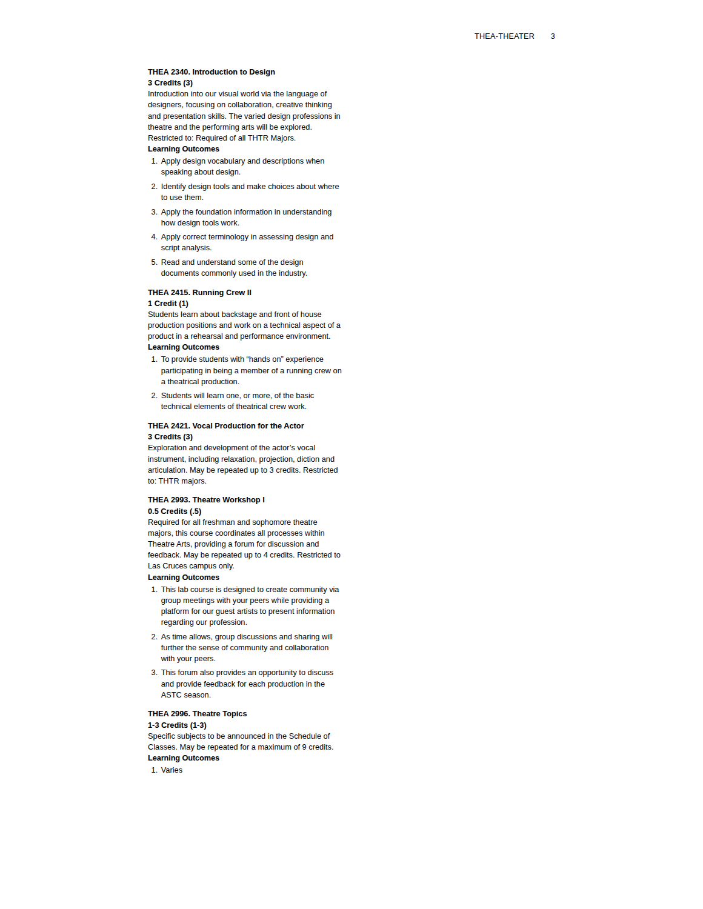THEA-THEATER 3
THEA 2340. Introduction to Design
3 Credits (3)
Introduction into our visual world via the language of designers, focusing on collaboration, creative thinking and presentation skills. The varied design professions in theatre and the performing arts will be explored. Restricted to: Required of all THTR Majors.
Learning Outcomes
Apply design vocabulary and descriptions when speaking about design.
Identify design tools and make choices about where to use them.
Apply the foundation information in understanding how design tools work.
Apply correct terminology in assessing design and script analysis.
Read and understand some of the design documents commonly used in the industry.
THEA 2415. Running Crew II
1 Credit (1)
Students learn about backstage and front of house production positions and work on a technical aspect of a product in a rehearsal and performance environment.
Learning Outcomes
To provide students with “hands on” experience participating in being a member of a running crew on a theatrical production.
Students will learn one, or more, of the basic technical elements of theatrical crew work.
THEA 2421. Vocal Production for the Actor
3 Credits (3)
Exploration and development of the actor’s vocal instrument, including relaxation, projection, diction and articulation. May be repeated up to 3 credits. Restricted to: THTR majors.
THEA 2993. Theatre Workshop I
0.5 Credits (.5)
Required for all freshman and sophomore theatre majors, this course coordinates all processes within Theatre Arts, providing a forum for discussion and feedback. May be repeated up to 4 credits. Restricted to Las Cruces campus only.
Learning Outcomes
This lab course is designed to create community via group meetings with your peers while providing a platform for our guest artists to present information regarding our profession.
As time allows, group discussions and sharing will further the sense of community and collaboration with your peers.
This forum also provides an opportunity to discuss and provide feedback for each production in the ASTC season.
THEA 2996. Theatre Topics
1-3 Credits (1-3)
Specific subjects to be announced in the Schedule of Classes. May be repeated for a maximum of 9 credits.
Learning Outcomes
Varies